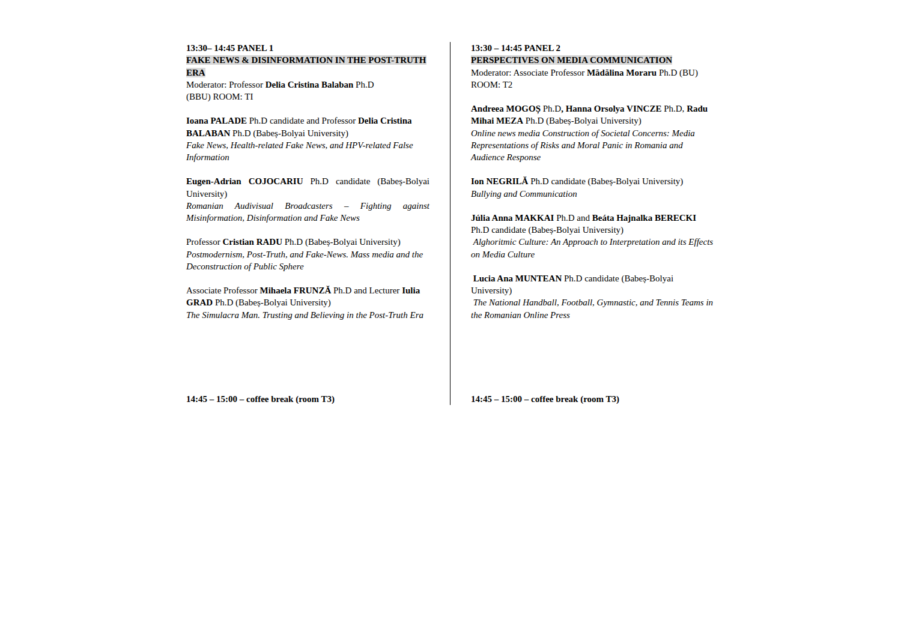13:30– 14:45 PANEL 1
FAKE NEWS & DISINFORMATION IN THE POST-TRUTH ERA
Moderator: Professor Delia Cristina Balaban Ph.D
(BBU) ROOM: TI
Ioana PALADE Ph.D candidate and Professor Delia Cristina BALABAN Ph.D (Babeș-Bolyai University)
Fake News, Health-related Fake News, and HPV-related False Information
Eugen-Adrian COJOCARIU Ph.D candidate (Babeș-Bolyai University)
Romanian Audivisual Broadcasters – Fighting against Misinformation, Disinformation and Fake News
Professor Cristian RADU Ph.D (Babeș-Bolyai University)
Postmodernism, Post-Truth, and Fake-News. Mass media and the Deconstruction of Public Sphere
Associate Professor Mihaela FRUNZĂ Ph.D and Lecturer Iulia GRAD Ph.D (Babeș-Bolyai University)
The Simulacra Man. Trusting and Believing in the Post-Truth Era
14:45 – 15:00 – coffee break (room T3)
13:30 – 14:45 PANEL 2
PERSPECTIVES ON MEDIA COMMUNICATION
Moderator: Associate Professor Mădălina Moraru Ph.D (BU)
ROOM: T2
Andreea MOGOȘ Ph.D, Hanna Orsolya VINCZE Ph.D, Radu Mihai MEZA Ph.D (Babeș-Bolyai University)
Online news media Construction of Societal Concerns: Media Representations of Risks and Moral Panic in Romania and Audience Response
Ion NEGRILĂ Ph.D candidate (Babeș-Bolyai University)
Bullying and Communication
Júlia Anna MAKKAI Ph.D and Beáta Hajnalka BERECKI Ph.D candidate (Babeș-Bolyai University)
Alghoritmic Culture: An Approach to Interpretation and its Effects on Media Culture
Lucia Ana MUNTEAN Ph.D candidate (Babeș-Bolyai University)
The National Handball, Football, Gymnastic, and Tennis Teams in the Romanian Online Press
14:45 – 15:00 – coffee break (room T3)